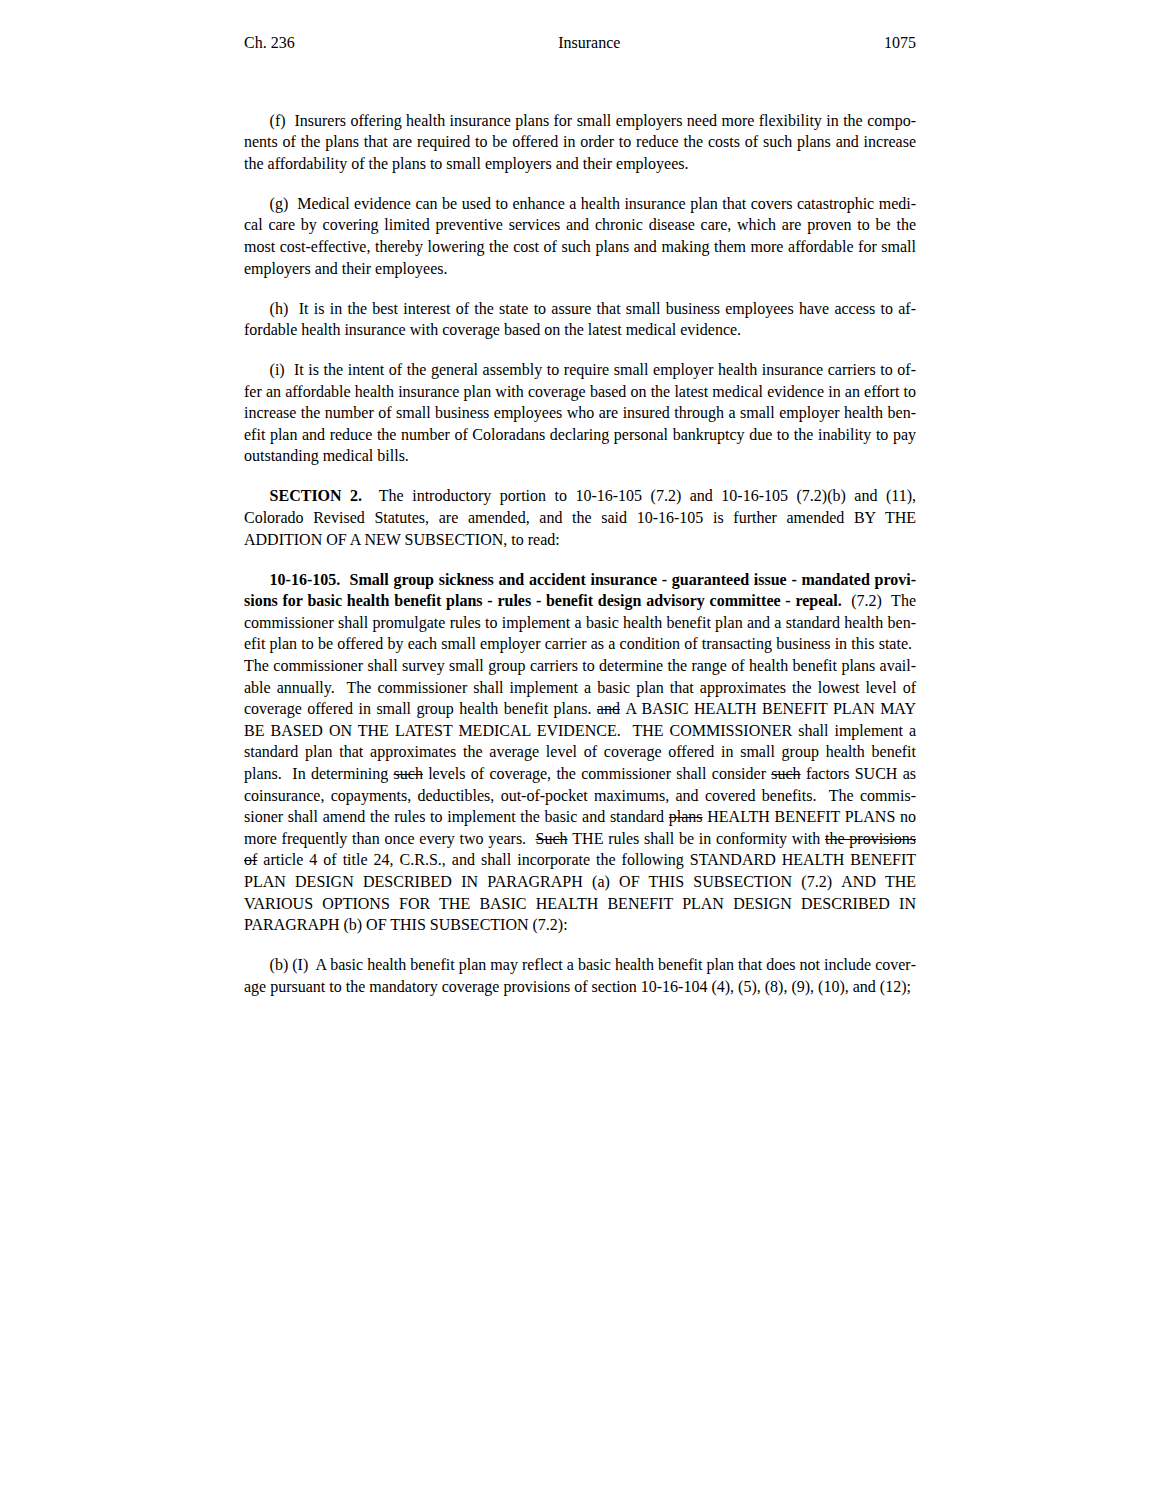Ch. 236 Insurance 1075
(f) Insurers offering health insurance plans for small employers need more flexibility in the components of the plans that are required to be offered in order to reduce the costs of such plans and increase the affordability of the plans to small employers and their employees.
(g) Medical evidence can be used to enhance a health insurance plan that covers catastrophic medical care by covering limited preventive services and chronic disease care, which are proven to be the most cost-effective, thereby lowering the cost of such plans and making them more affordable for small employers and their employees.
(h) It is in the best interest of the state to assure that small business employees have access to affordable health insurance with coverage based on the latest medical evidence.
(i) It is the intent of the general assembly to require small employer health insurance carriers to offer an affordable health insurance plan with coverage based on the latest medical evidence in an effort to increase the number of small business employees who are insured through a small employer health benefit plan and reduce the number of Coloradans declaring personal bankruptcy due to the inability to pay outstanding medical bills.
SECTION 2. The introductory portion to 10-16-105 (7.2) and 10-16-105 (7.2)(b) and (11), Colorado Revised Statutes, are amended, and the said 10-16-105 is further amended BY THE ADDITION OF A NEW SUBSECTION, to read:
10-16-105. Small group sickness and accident insurance - guaranteed issue - mandated provisions for basic health benefit plans - rules - benefit design advisory committee - repeal. (7.2) The commissioner shall promulgate rules to implement a basic health benefit plan and a standard health benefit plan to be offered by each small employer carrier as a condition of transacting business in this state. The commissioner shall survey small group carriers to determine the range of health benefit plans available annually. The commissioner shall implement a basic plan that approximates the lowest level of coverage offered in small group health benefit plans. and A BASIC HEALTH BENEFIT PLAN MAY BE BASED ON THE LATEST MEDICAL EVIDENCE. THE COMMISSIONER shall implement a standard plan that approximates the average level of coverage offered in small group health benefit plans. In determining such levels of coverage, the commissioner shall consider such factors SUCH as coinsurance, copayments, deductibles, out-of-pocket maximums, and covered benefits. The commissioner shall amend the rules to implement the basic and standard plans HEALTH BENEFIT PLANS no more frequently than once every two years. Such THE rules shall be in conformity with the provisions of article 4 of title 24, C.R.S., and shall incorporate the following STANDARD HEALTH BENEFIT PLAN DESIGN DESCRIBED IN PARAGRAPH (a) OF THIS SUBSECTION (7.2) AND THE VARIOUS OPTIONS FOR THE BASIC HEALTH BENEFIT PLAN DESIGN DESCRIBED IN PARAGRAPH (b) OF THIS SUBSECTION (7.2):
(b) (I) A basic health benefit plan may reflect a basic health benefit plan that does not include coverage pursuant to the mandatory coverage provisions of section 10-16-104 (4), (5), (8), (9), (10), and (12);